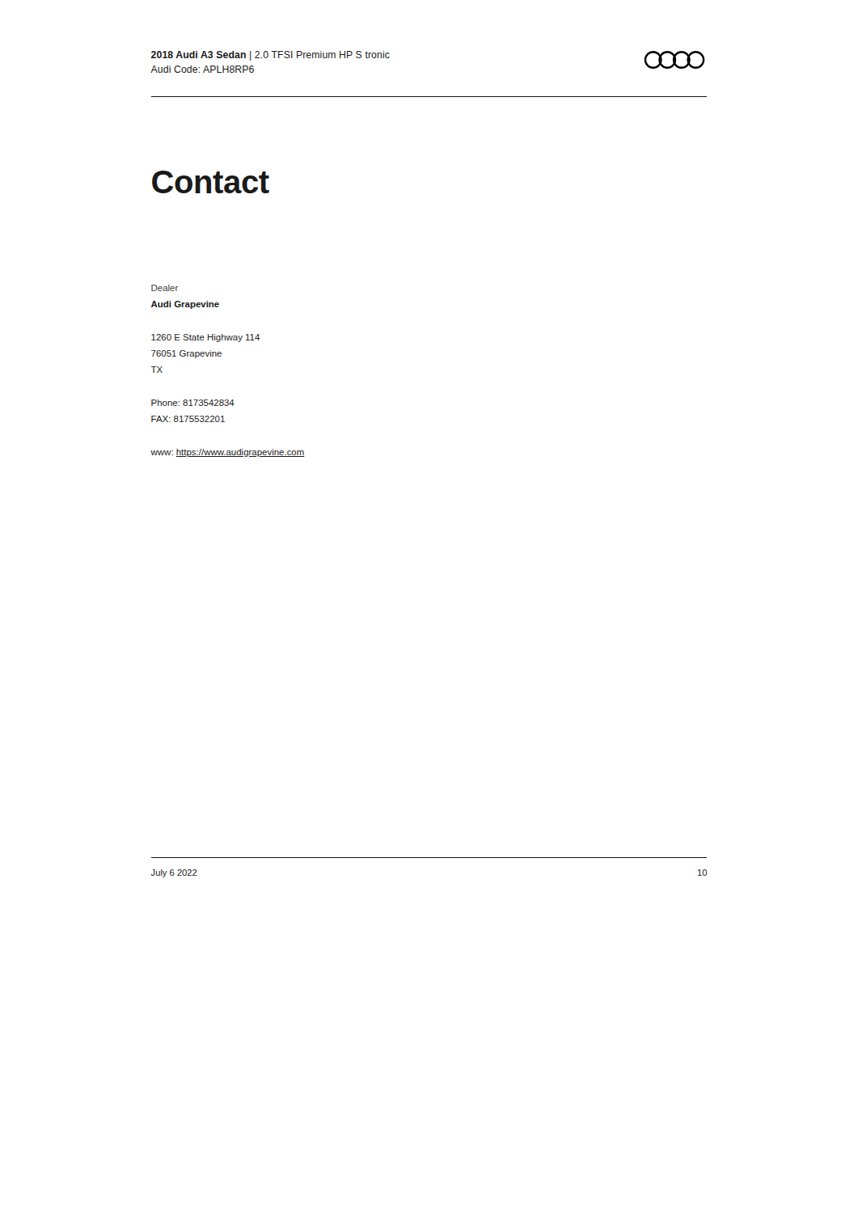2018 Audi A3 Sedan | 2.0 TFSI Premium HP S tronic
Audi Code: APLH8RP6
Contact
Dealer
Audi Grapevine
1260 E State Highway 114
76051 Grapevine
TX
Phone: 8173542834
FAX: 8175532201
www: https://www.audigrapevine.com
July 6 2022 10